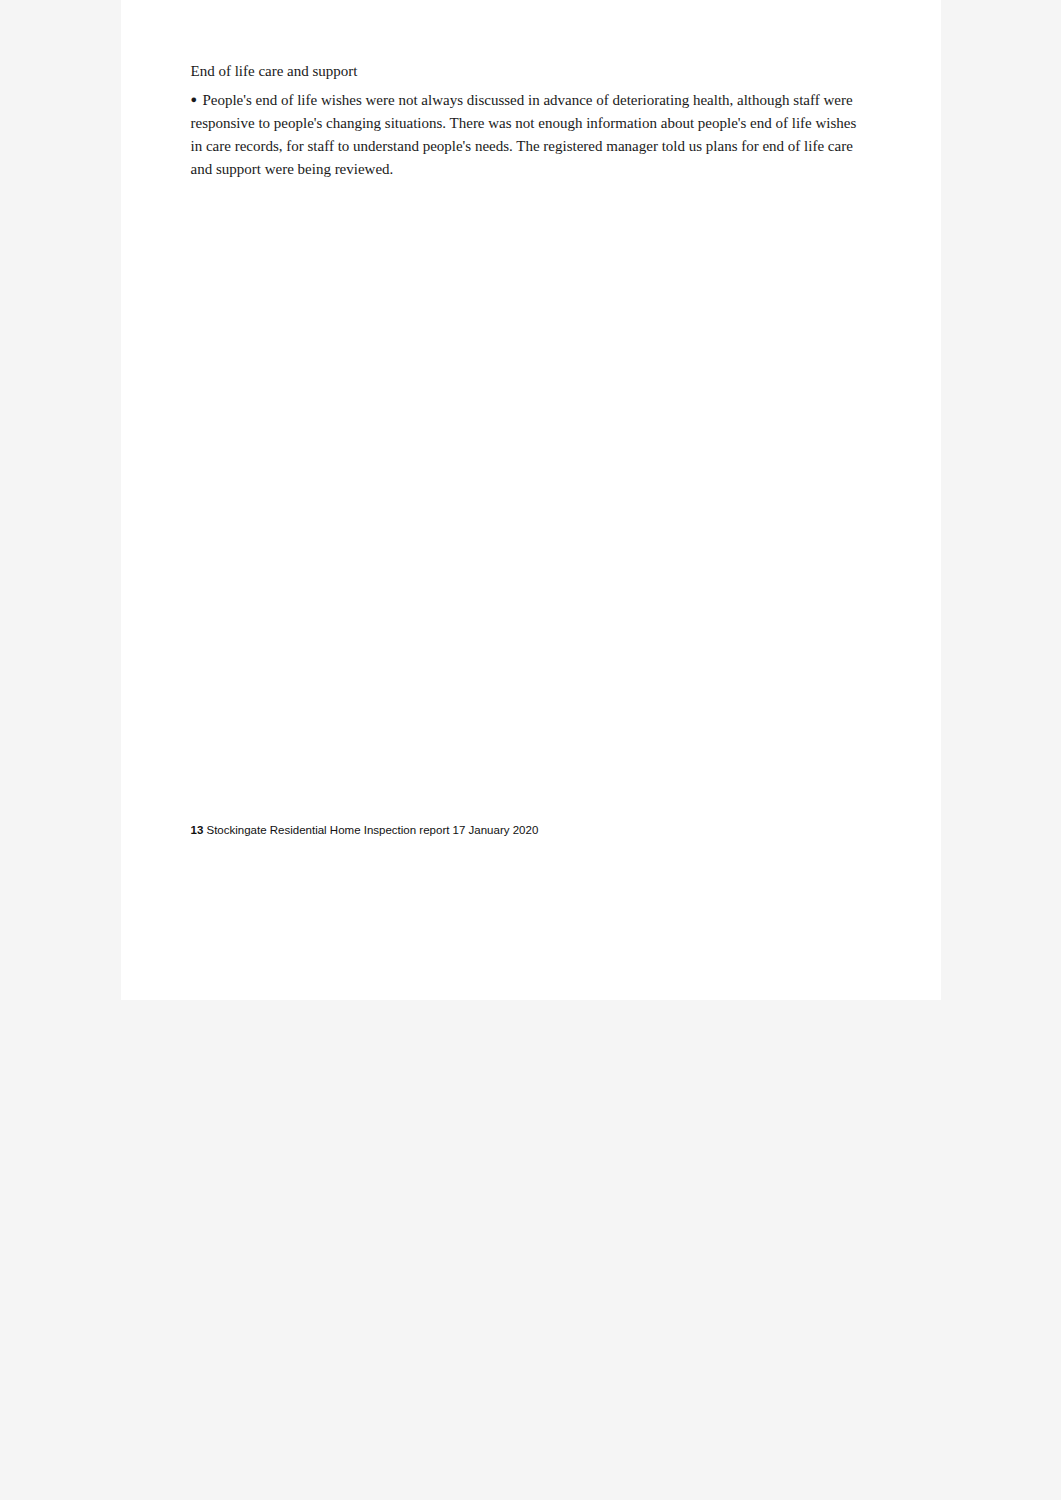End of life care and support
People's end of life wishes were not always discussed in advance of deteriorating health, although staff were responsive to people's changing situations. There was not enough information about people's end of life wishes in care records, for staff to understand people's needs. The registered manager told us plans for end of life care and support were being reviewed.
13 Stockingate Residential Home Inspection report 17 January 2020